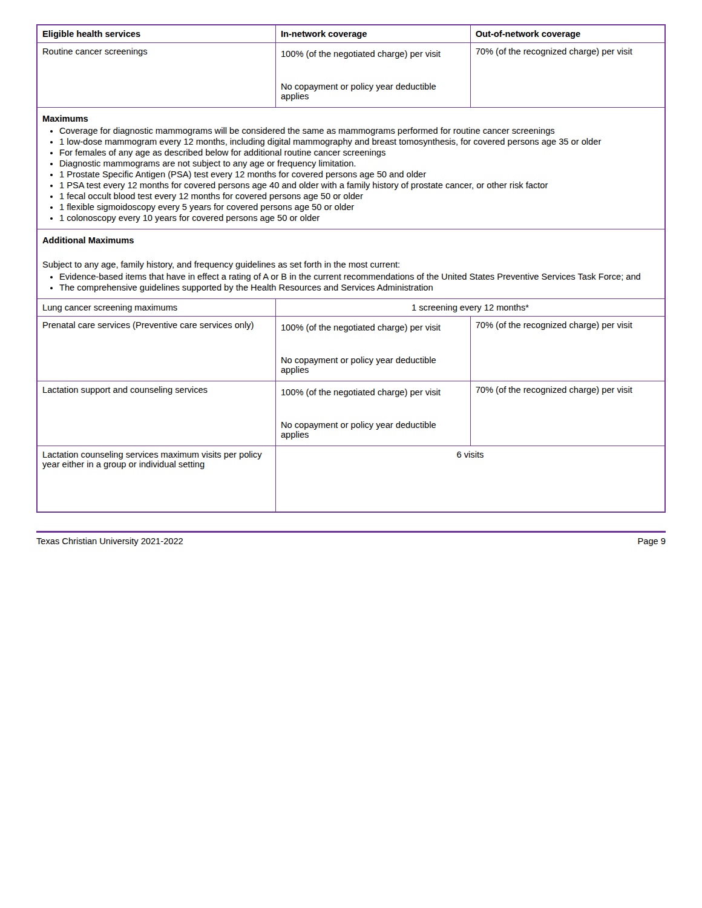| Eligible health services | In-network coverage | Out-of-network coverage |
| --- | --- | --- |
| Routine cancer screenings | 100% (of the negotiated charge) per visit No copayment or policy year deductible applies | 70% (of the recognized charge) per visit |
| Maximums Coverage for diagnostic mammograms will be considered the same as mammograms performed for routine cancer screenings 1 low-dose mammogram every 12 months, including digital mammography and breast tomosynthesis, for covered persons age 35 or older For females of any age as described below for additional routine cancer screenings Diagnostic mammograms are not subject to any age or frequency limitation. 1 Prostate Specific Antigen (PSA) test every 12 months for covered persons age 50 and older 1 PSA test every 12 months for covered persons age 40 and older with a family history of prostate cancer, or other risk factor 1 fecal occult blood test every 12 months for covered persons age 50 or older 1 flexible sigmoidoscopy every 5 years for covered persons age 50 or older 1 colonoscopy every 10 years for covered persons age 50 or older |
| Additional Maximums Subject to any age, family history, and frequency guidelines as set forth in the most current: Evidence-based items that have in effect a rating of A or B in the current recommendations of the United States Preventive Services Task Force; and The comprehensive guidelines supported by the Health Resources and Services Administration |
| Lung cancer screening maximums | 1 screening every 12 months* |
| Prenatal care services (Preventive care services only) | 100% (of the negotiated charge) per visit No copayment or policy year deductible applies | 70% (of the recognized charge) per visit |
| Lactation support and counseling services | 100% (of the negotiated charge) per visit No copayment or policy year deductible applies | 70% (of the recognized charge) per visit |
| Lactation counseling services maximum visits per policy year either in a group or individual setting | 6 visits |
Texas Christian University 2021-2022 Page 9